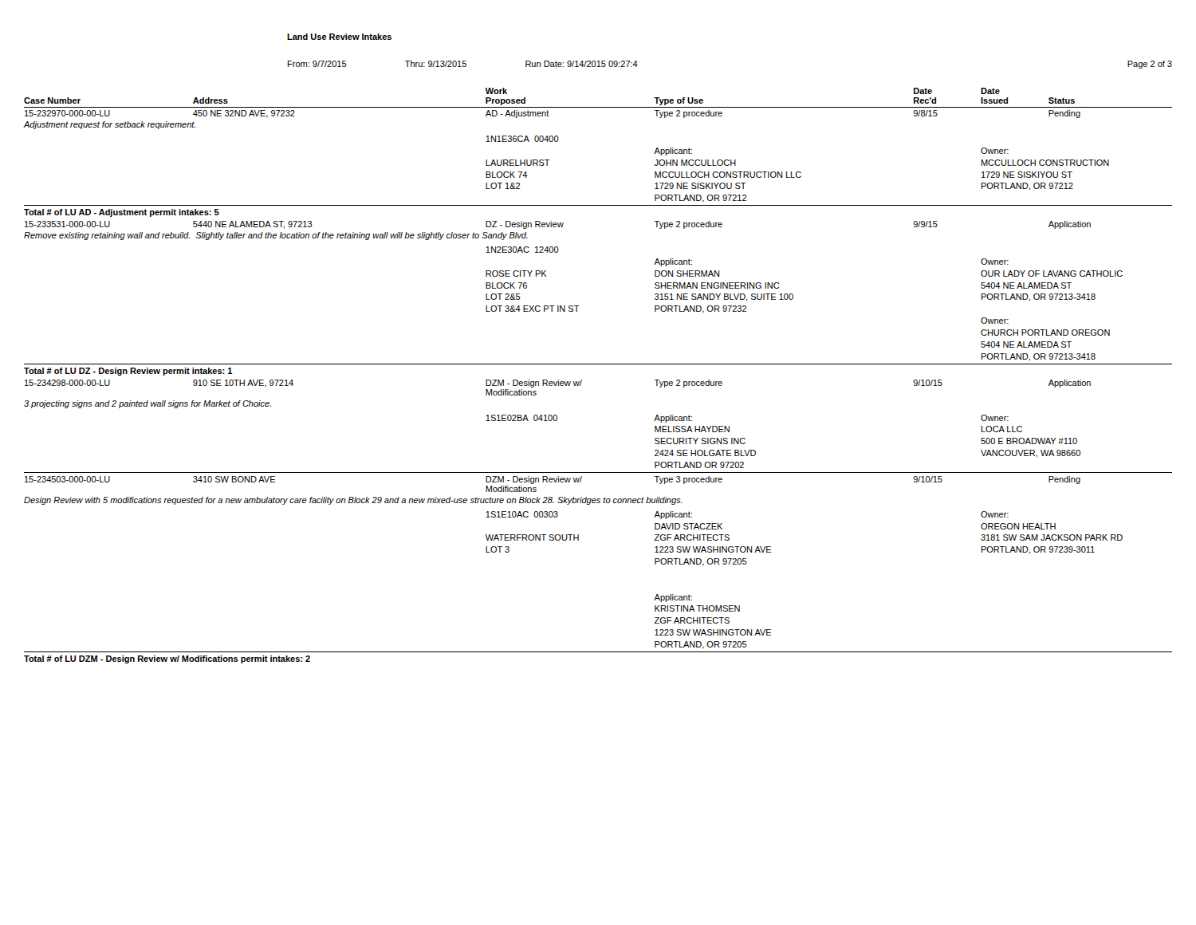Land Use Review Intakes
From: 9/7/2015 Thru: 9/13/2015 Run Date: 9/14/2015 09:27:4
Page 2 of 3
| Case Number | Address | Work Proposed | Type of Use | Date Rec'd | Date Issued | Status |
| --- | --- | --- | --- | --- | --- | --- |
| 15-232970-000-00-LU | 450 NE 32ND AVE, 97232 | AD - Adjustment | Type 2 procedure | 9/8/15 | | Pending |
| Adjustment request for setback requirement. |
| | | 1N1E36CA 00400 LAURELHURST BLOCK 74 LOT 1&2 | Applicant: JOHN MCCULLOCH MCCULLOCH CONSTRUCTION LLC 1729 NE SISKIYOU ST PORTLAND, OR 97212 | | Owner: MCCULLOCH CONSTRUCTION 1729 NE SISKIYOU ST PORTLAND, OR 97212 |
| Total # of LU AD - Adjustment permit intakes: 5 |
| 15-233531-000-00-LU | 5440 NE ALAMEDA ST, 97213 | DZ - Design Review | Type 2 procedure | 9/9/15 | | Application |
| Remove existing retaining wall and rebuild. Slightly taller and the location of the retaining wall will be slightly closer to Sandy Blvd. |
| | | 1N2E30AC 12400 ROSE CITY PK BLOCK 76 LOT 2&5 LOT 3&4 EXC PT IN ST | Applicant: DON SHERMAN SHERMAN ENGINEERING INC 3151 NE SANDY BLVD, SUITE 100 PORTLAND, OR 97232 | | Owner: OUR LADY OF LAVANG CATHOLIC 5404 NE ALAMEDA ST PORTLAND, OR 97213-3418 Owner: CHURCH PORTLAND OREGON 5404 NE ALAMEDA ST PORTLAND, OR 97213-3418 |
| Total # of LU DZ - Design Review permit intakes: 1 |
| 15-234298-000-00-LU | 910 SE 10TH AVE, 97214 | DZM - Design Review w/ Modifications | Type 2 procedure | 9/10/15 | | Application |
| 3 projecting signs and 2 painted wall signs for Market of Choice. |
| | | 1S1E02BA 04100 | Applicant: MELISSA HAYDEN SECURITY SIGNS INC 2424 SE HOLGATE BLVD PORTLAND OR 97202 | | Owner: LOCA LLC 500 E BROADWAY #110 VANCOUVER, WA 98660 |
| 15-234503-000-00-LU | 3410 SW BOND AVE | DZM - Design Review w/ Modifications | Type 3 procedure | 9/10/15 | | Pending |
| Design Review with 5 modifications requested for a new ambulatory care facility on Block 29 and a new mixed-use structure on Block 28. Skybridges to connect buildings. |
| | | 1S1E10AC 00303 WATERFRONT SOUTH LOT 3 | Applicant: DAVID STACZEK ZGF ARCHITECTS 1223 SW WASHINGTON AVE PORTLAND, OR 97205 Applicant: KRISTINA THOMSEN ZGF ARCHITECTS 1223 SW WASHINGTON AVE PORTLAND, OR 97205 | | Owner: OREGON HEALTH 3181 SW SAM JACKSON PARK RD PORTLAND, OR 97239-3011 |
| Total # of LU DZM - Design Review w/ Modifications permit intakes: 2 |